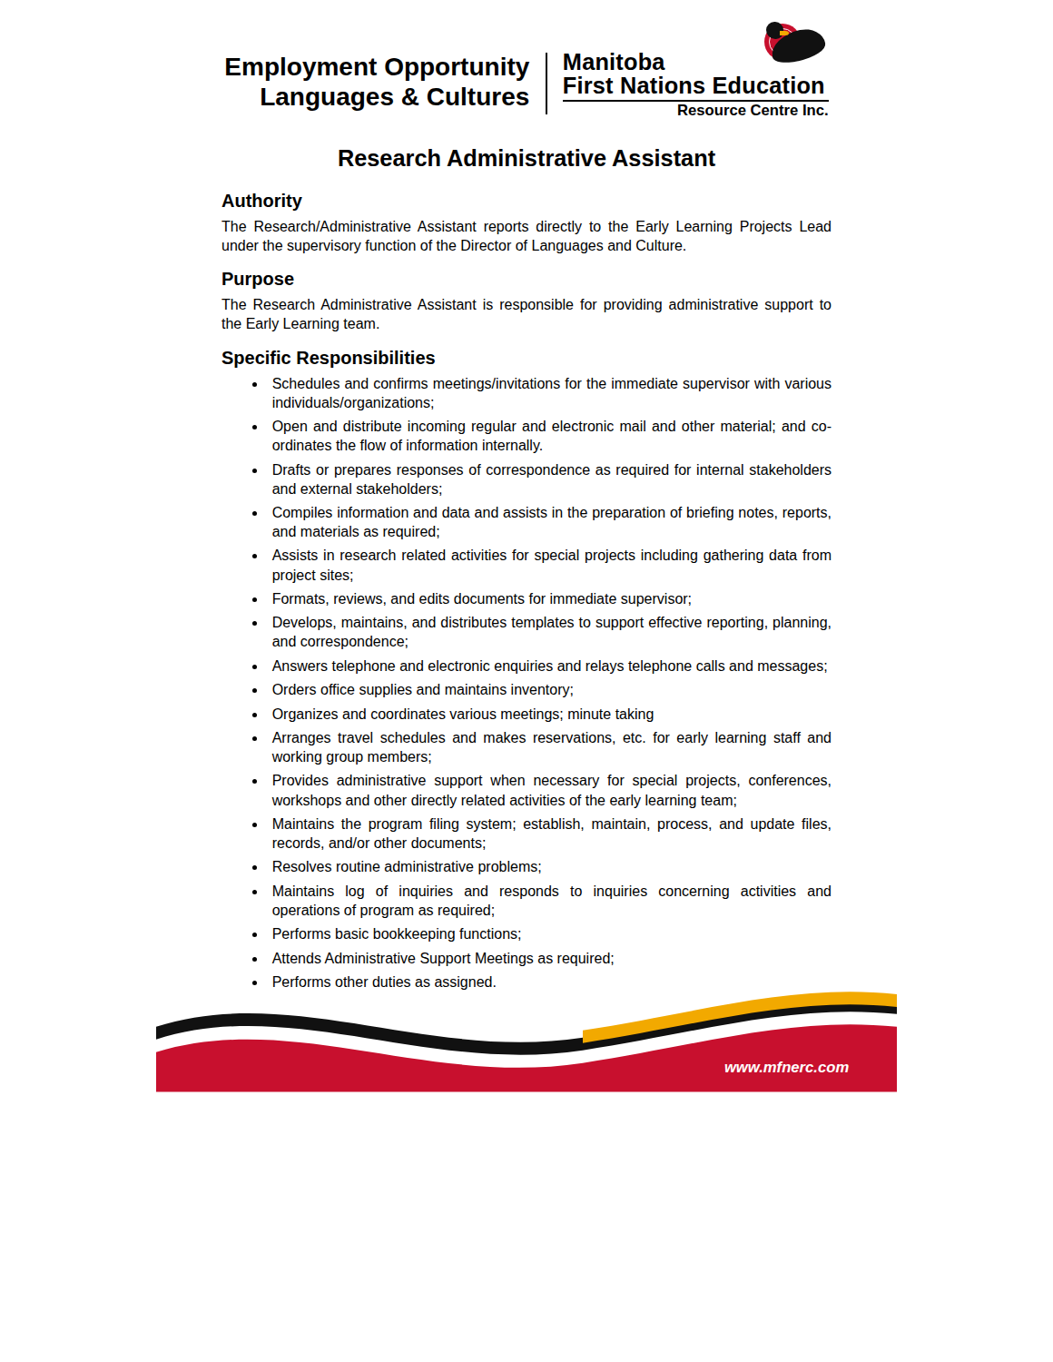Employment Opportunity
Languages & Cultures
Manitoba
First Nations Education
Resource Centre Inc.
Research Administrative Assistant
Authority
The Research/Administrative Assistant reports directly to the Early Learning Projects Lead under the supervisory function of the Director of Languages and Culture.
Purpose
The Research Administrative Assistant is responsible for providing administrative support to the Early Learning team.
Specific Responsibilities
Schedules and confirms meetings/invitations for the immediate supervisor with various individuals/organizations;
Open and distribute incoming regular and electronic mail and other material; and co-ordinates the flow of information internally.
Drafts or prepares responses of correspondence as required for internal stakeholders and external stakeholders;
Compiles information and data and assists in the preparation of briefing notes, reports, and materials as required;
Assists in research related activities for special projects including gathering data from project sites;
Formats, reviews, and edits documents for immediate supervisor;
Develops, maintains, and distributes templates to support effective reporting, planning, and correspondence;
Answers telephone and electronic enquiries and relays telephone calls and messages;
Orders office supplies and maintains inventory;
Organizes and coordinates various meetings; minute taking
Arranges travel schedules and makes reservations, etc. for early learning staff and working group members;
Provides administrative support when necessary for special projects, conferences, workshops and other directly related activities of the early learning team;
Maintains the program filing system; establish, maintain, process, and update files, records, and/or other documents;
Resolves routine administrative problems;
Maintains log of inquiries and responds to inquiries concerning activities and operations of program as required;
Performs basic bookkeeping functions;
Attends Administrative Support Meetings as required;
Performs other duties as assigned.
www.mfnerc.com